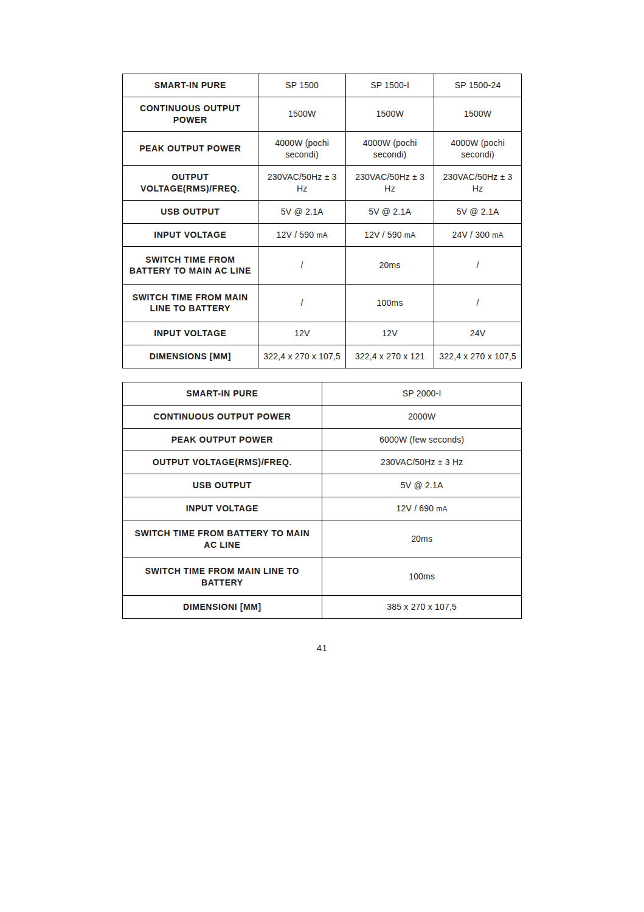| Smart-In Pure | SP 1500 | SP 1500-I | SP 1500-24 |
| Continuous output power | 1500W | 1500W | 1500W |
| Peak output power | 4000W (pochi secondi) | 4000W (pochi secondi) | 4000W (pochi secondi) |
| Output voltage(RMS)/freq. | 230VAC/50Hz ± 3 Hz | 230VAC/50Hz ± 3 Hz | 230VAC/50Hz ± 3 Hz |
| USB output | 5V @ 2.1A | 5V @ 2.1A | 5V @ 2.1A |
| Input voltage | 12V / 590 mA | 12V / 590 mA | 24V / 300 mA |
| Switch time from battery to main AC line | / | 20ms | / |
| Switch time from main line to battery | / | 100ms | / |
| Input voltage | 12V | 12V | 24V |
| Dimensions [mm] | 322,4 x 270 x 107,5 | 322,4 x 270 x 121 | 322,4 x 270 x 107,5 |
| Smart-In Pure | SP 2000-I |
| Continuous output power | 2000W |
| Peak output power | 6000W (few seconds) |
| Output voltage(RMS)/freq. | 230VAC/50Hz ± 3 Hz |
| USB output | 5V @ 2.1A |
| Input voltage | 12V / 690 mA |
| Switch time from battery to main AC line | 20ms |
| Switch time from main line to battery | 100ms |
| Dimensioni [mm] | 385 x 270 x 107,5 |
41